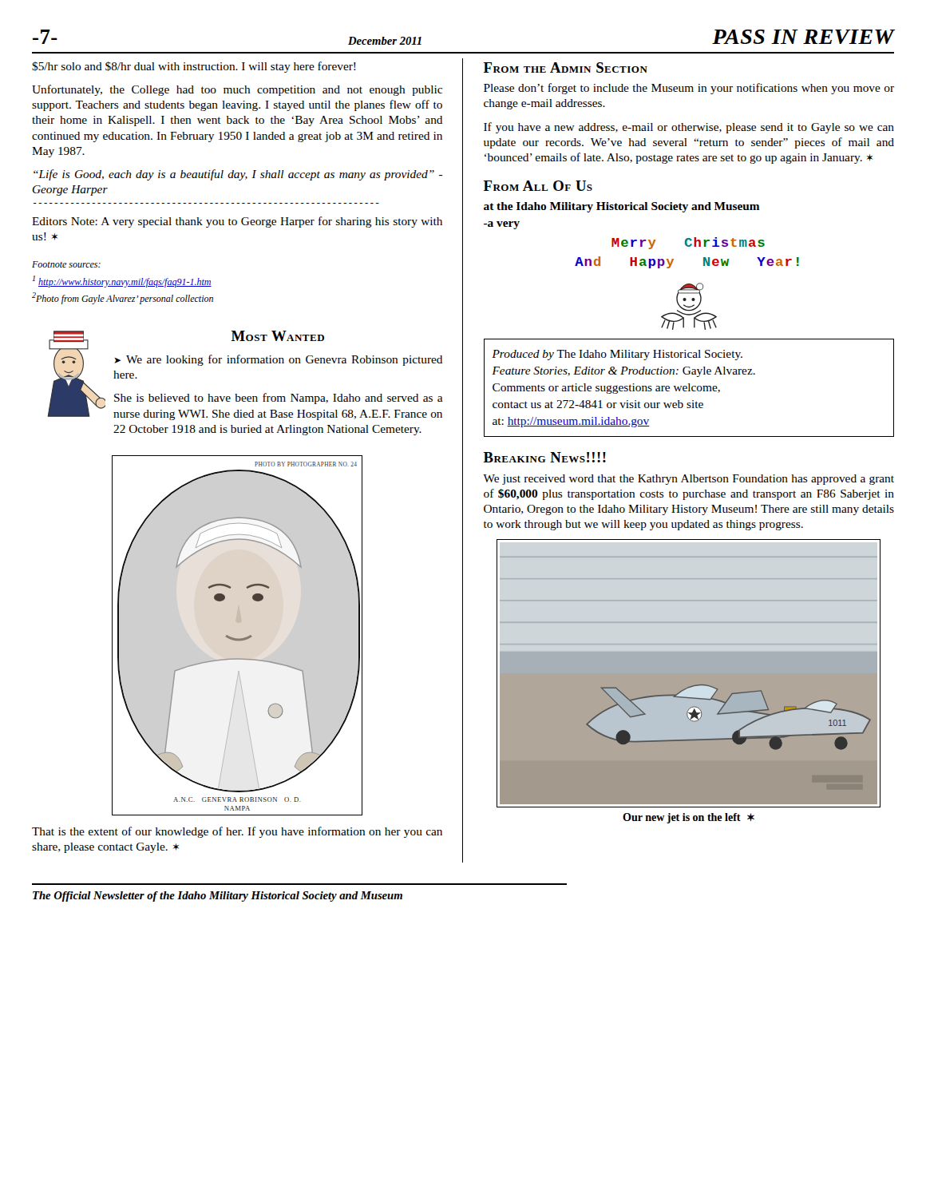-7-
December 2011
PASS IN REVIEW
$5/hr solo and $8/hr dual with instruction. I will stay here forever!
Unfortunately, the College had too much competition and not enough public support. Teachers and students began leaving. I stayed until the planes flew off to their home in Kalispell. I then went back to the ‘Bay Area School Mobs’ and continued my education. In February 1950 I landed a great job at 3M and retired in May 1987.
“Life is Good, each day is a beautiful day, I shall accept as many as provided” - George Harper
-----------------------------------------------------------------
Editors Note: A very special thank you to George Harper for sharing his story with us! ✶
Footnote sources:
1 http://www.history.navy.mil/faqs/faq91-1.htm
2Photo from Gayle Alvarez’ personal collection
Most Wanted
We are looking for information on Genevra Robinson pictured here.
She is believed to have been from Nampa, Idaho and served as a nurse during WWI. She died at Base Hospital 68, A.E.F. France on 22 October 1918 and is buried at Arlington National Cemetery.
PHOTO BY PHOTOGRAPHER NO. 24
A.N.C. GENEVRA ROBINSON O. D.
NAMPA
That is the extent of our knowledge of her. If you have information on her you can share, please contact Gayle. ✶
From the Admin Section
Please don’t forget to include the Museum in your notifications when you move or change e-mail addresses.
If you have a new address, e-mail or otherwise, please send it to Gayle so we can update our records. We’ve had several “return to sender” pieces of mail and ‘bounced’ emails of late. Also, postage rates are set to go up again in January. ✶
From All Of Us
at the Idaho Military Historical Society and Museum
-a very
Merry Christmas
And Happy New Year!
Produced by The Idaho Military Historical Society.
Feature Stories, Editor & Production: Gayle Alvarez.
Comments or article suggestions are welcome,
contact us at 272-4841 or visit our web site
at: http://museum.mil.idaho.gov
Breaking News!!!!
We just received word that the Kathryn Albertson Foundation has approved a grant of $60,000 plus transportation costs to purchase and transport an F86 Saberjet in Ontario, Oregon to the Idaho Military History Museum! There are still many details to work through but we will keep you updated as things progress.
Our new jet is on the left ✶
The Official Newsletter of the Idaho Military Historical Society and Museum